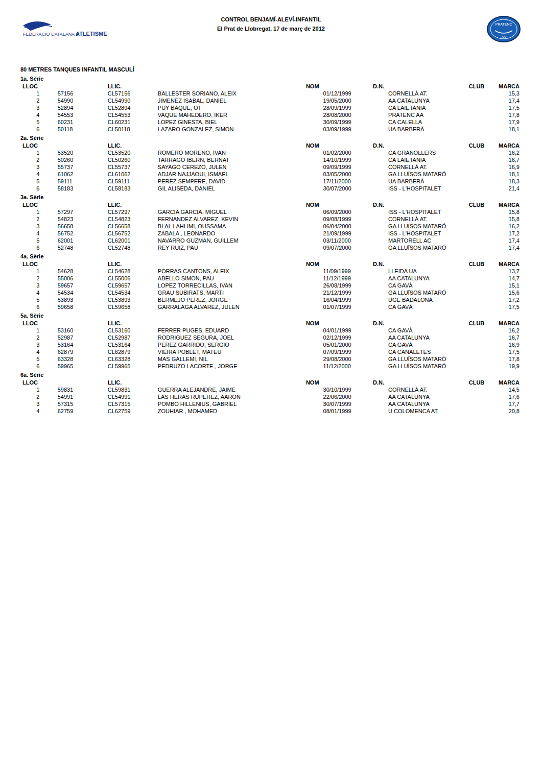FEDERACIÓ CATALANA d' ATLETISME
CONTROL BENJAMÍ-ALEVÍ-INFANTIL
El Prat de Llobregat, 17 de març de 2012
PRATENC AA
80 METRES TANQUES INFANTIL MASCULÍ
1a. Sèrie
| LLOC | | LLIC. | NOM | D.N. | CLUB | MARCA |
| --- | --- | --- | --- | --- | --- | --- |
| 1 | 57156 | CL57156 | BALLESTER SORIANO, ALEIX | 01/12/1999 | CORNELLÀ AT. | 15,3 |
| 2 | 54990 | CL54990 | JIMENEZ ISABAL, DANIEL | 19/05/2000 | AA CATALUNYA | 17,4 |
| 3 | 52894 | CL52894 | PUY BAQUE, OT | 28/09/1999 | CA LAIETANIA | 17,5 |
| 4 | 54553 | CL54553 | VAQUE MAHEDERO, IKER | 28/08/2000 | PRATENC AA | 17,8 |
| 5 | 60231 | CL60231 | LOPEZ GINESTA, BIEL | 30/09/1999 | CA CALELLA | 17,9 |
| 6 | 50118 | CL50118 | LAZARO GONZALEZ, SIMON | 03/09/1999 | UA BARBERÀ | 18,1 |
2a. Sèrie
| LLOC | | LLIC. | NOM | D.N. | CLUB | MARCA |
| --- | --- | --- | --- | --- | --- | --- |
| 1 | 53520 | CL53520 | ROMERO MORENO, IVAN | 01/02/2000 | CA GRANOLLERS | 16,2 |
| 2 | 50260 | CL50260 | TARRAGO IBERN, BERNAT | 14/10/1999 | CA LAIETANIA | 16,7 |
| 3 | 55737 | CL55737 | SAYAGO CEREZO, JULEN | 09/09/1999 | CORNELLÀ AT. | 16,9 |
| 4 | 61062 | CL61062 | ADJAR NAJJAOUI, ISMAEL | 03/05/2000 | GA LLUÏSOS MATARÓ | 18,1 |
| 5 | 59111 | CL59111 | PEREZ SEMPERE, DAVID | 17/11/2000 | UA BARBERÀ | 18,3 |
| 6 | 58183 | CL58183 | GIL ALISEDA, DANIEL | 30/07/2000 | ISS - L'HOSPITALET | 21,4 |
3a. Sèrie
| LLOC | | LLIC. | NOM | D.N. | CLUB | MARCA |
| --- | --- | --- | --- | --- | --- | --- |
| 1 | 57297 | CL57297 | GARCIA GARCIA, MIGUEL | 06/09/2000 | ISS - L'HOSPITALET | 15,8 |
| 2 | 54823 | CL54823 | FERNANDEZ ALVAREZ, KEVIN | 09/08/1999 | CORNELLÀ AT. | 15,8 |
| 3 | 56658 | CL56658 | BLAL LAHLIMI, OUSSAMA | 06/04/2000 | GA LLUÏSOS MATARÓ | 16,2 |
| 4 | 56752 | CL56752 | ZABALA , LEONARDO | 21/09/1999 | ISS - L'HOSPITALET | 17,2 |
| 5 | 62001 | CL62001 | NAVARRO GUZMAN, GUILLEM | 03/11/2000 | MARTORELL AC | 17,4 |
| 6 | 52748 | CL52748 | REY RUIZ, PAU | 09/07/2000 | GA LLUÏSOS MATARÓ | 17,4 |
4a. Sèrie
| LLOC | | LLIC. | NOM | D.N. | CLUB | MARCA |
| --- | --- | --- | --- | --- | --- | --- |
| 1 | 54628 | CL54628 | PORRAS CANTONS, ALEIX | 11/09/1999 | LLEIDA UA | 13,7 |
| 2 | 55006 | CL55006 | ABELLO SIMON, PAU | 11/12/1999 | AA CATALUNYA | 14,7 |
| 3 | 59657 | CL59657 | LOPEZ TORRECILLAS, IVAN | 26/08/1999 | CA GAVÀ | 15,1 |
| 4 | 54534 | CL54534 | GRAU SUBIRATS, MARTI | 21/12/1999 | GA LLUÏSOS MATARÓ | 15,6 |
| 5 | 53893 | CL53893 | BERMEJO PEREZ, JORGE | 16/04/1999 | UGE BADALONA | 17,2 |
| 6 | 59658 | CL59658 | GARRALAGA ALVAREZ, JULEN | 01/07/1999 | CA GAVÀ | 17,5 |
5a. Sèrie
| LLOC | | LLIC. | NOM | D.N. | CLUB | MARCA |
| --- | --- | --- | --- | --- | --- | --- |
| 1 | 53160 | CL53160 | FERRER PUGES, EDUARD | 04/01/1999 | CA GAVÀ | 16,2 |
| 2 | 52987 | CL52987 | RODRIGUEZ SEGURA, JOEL | 02/12/1999 | AA CATALUNYA | 16,7 |
| 3 | 53164 | CL53164 | PEREZ GARRIDO, SERGIO | 05/01/2000 | CA GAVÀ | 16,9 |
| 4 | 62879 | CL62879 | VIEIRA POBLET, MATEU | 07/09/1999 | CA CANALETES | 17,5 |
| 5 | 63328 | CL63328 | MAS GALLEMI, NIL | 29/08/2000 | GA LLUÏSOS MATARÓ | 17,8 |
| 6 | 59965 | CL59965 | PEDRUZO LACORTE , JORGE | 11/12/2000 | GA LLUÏSOS MATARÓ | 19,9 |
6a. Sèrie
| LLOC | | LLIC. | NOM | D.N. | CLUB | MARCA |
| --- | --- | --- | --- | --- | --- | --- |
| 1 | 59831 | CL59831 | GUERRA ALEJANDRE, JAIME | 30/10/1999 | CORNELLÀ AT. | 14,5 |
| 2 | 54991 | CL54991 | LAS HERAS RUPEREZ, AARON | 22/06/2000 | AA CATALUNYA | 17,6 |
| 3 | 57315 | CL57315 | POMBO HILLENIUS, GABRIEL | 30/07/1999 | AA CATALUNYA | 17,7 |
| 4 | 62759 | CL62759 | ZOUHIAR , MOHAMED | 08/01/1999 | U COLOMENCA AT. | 20,8 |